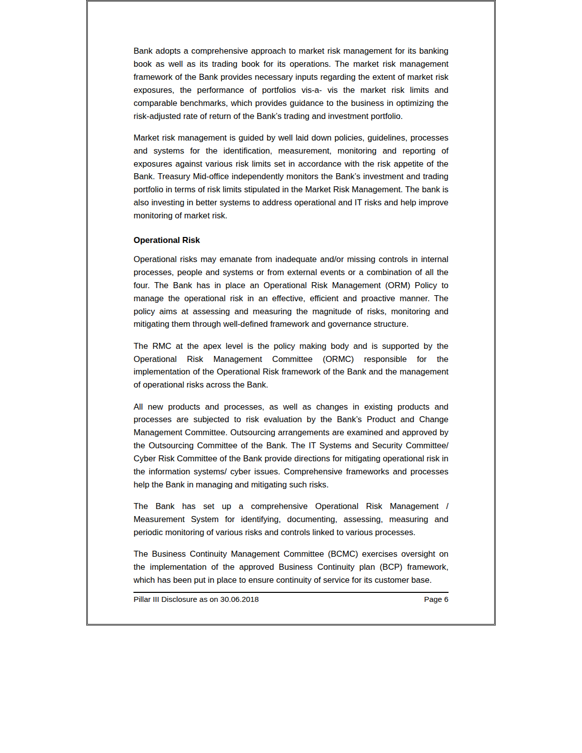Bank adopts a comprehensive approach to market risk management for its banking book as well as its trading book for its operations. The market risk management framework of the Bank provides necessary inputs regarding the extent of market risk exposures, the performance of portfolios vis-a- vis the market risk limits and comparable benchmarks, which provides guidance to the business in optimizing the risk-adjusted rate of return of the Bank’s trading and investment portfolio.
Market risk management is guided by well laid down policies, guidelines, processes and systems for the identification, measurement, monitoring and reporting of exposures against various risk limits set in accordance with the risk appetite of the Bank. Treasury Mid-office independently monitors the Bank’s investment and trading portfolio in terms of risk limits stipulated in the Market Risk Management. The bank is also investing in better systems to address operational and IT risks and help improve monitoring of market risk.
Operational Risk
Operational risks may emanate from inadequate and/or missing controls in internal processes, people and systems or from external events or a combination of all the four. The Bank has in place an Operational Risk Management (ORM) Policy to manage the operational risk in an effective, efficient and proactive manner. The policy aims at assessing and measuring the magnitude of risks, monitoring and mitigating them through well-defined framework and governance structure.
The RMC at the apex level is the policy making body and is supported by the Operational Risk Management Committee (ORMC) responsible for the implementation of the Operational Risk framework of the Bank and the management of operational risks across the Bank.
All new products and processes, as well as changes in existing products and processes are subjected to risk evaluation by the Bank’s Product and Change Management Committee. Outsourcing arrangements are examined and approved by the Outsourcing Committee of the Bank. The IT Systems and Security Committee/ Cyber Risk Committee of the Bank provide directions for mitigating operational risk in the information systems/ cyber issues. Comprehensive frameworks and processes help the Bank in managing and mitigating such risks.
The Bank has set up a comprehensive Operational Risk Management / Measurement System for identifying, documenting, assessing, measuring and periodic monitoring of various risks and controls linked to various processes.
The Business Continuity Management Committee (BCMC) exercises oversight on the implementation of the approved Business Continuity plan (BCP) framework, which has been put in place to ensure continuity of service for its customer base.
Pillar III Disclosure as on 30.06.2018 Page 6